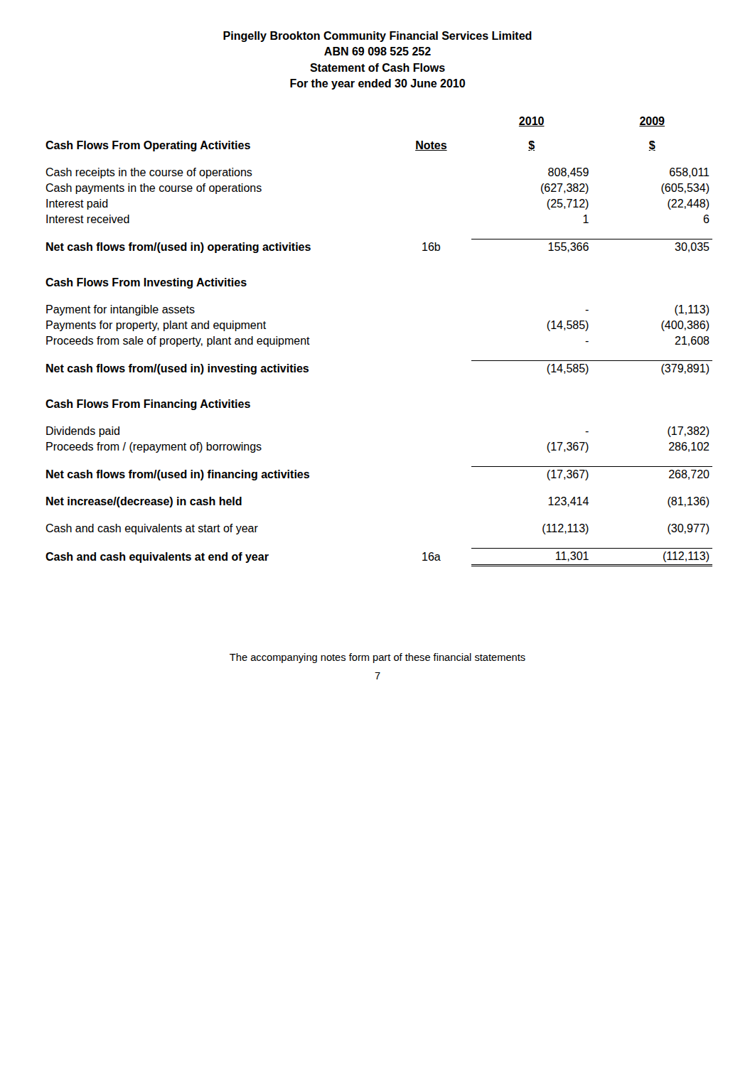Pingelly Brookton Community Financial Services Limited
ABN 69 098 525 252
Statement of Cash Flows
For the year ended 30 June 2010
| | | 2010 | 2009 |
| --- | --- | --- | --- |
| Cash Flows From Operating Activities | Notes | $ | $ |
| Cash receipts in the course of operations | | 808,459 | 658,011 |
| Cash payments in the course of operations | | (627,382) | (605,534) |
| Interest paid | | (25,712) | (22,448) |
| Interest received | | 1 | 6 |
| Net cash flows from/(used in) operating activities | 16b | 155,366 | 30,035 |
| Cash Flows From Investing Activities | | | |
| Payment for intangible assets | | - | (1,113) |
| Payments for property, plant and equipment | | (14,585) | (400,386) |
| Proceeds from sale of property, plant and equipment | | - | 21,608 |
| Net cash flows from/(used in) investing activities | | (14,585) | (379,891) |
| Cash Flows From Financing Activities | | | |
| Dividends paid | | - | (17,382) |
| Proceeds from / (repayment of) borrowings | | (17,367) | 286,102 |
| Net cash flows from/(used in) financing activities | | (17,367) | 268,720 |
| Net increase/(decrease) in cash held | | 123,414 | (81,136) |
| Cash and cash equivalents at start of year | | (112,113) | (30,977) |
| Cash and cash equivalents at end of year | 16a | 11,301 | (112,113) |
The accompanying notes form part of these financial statements
7